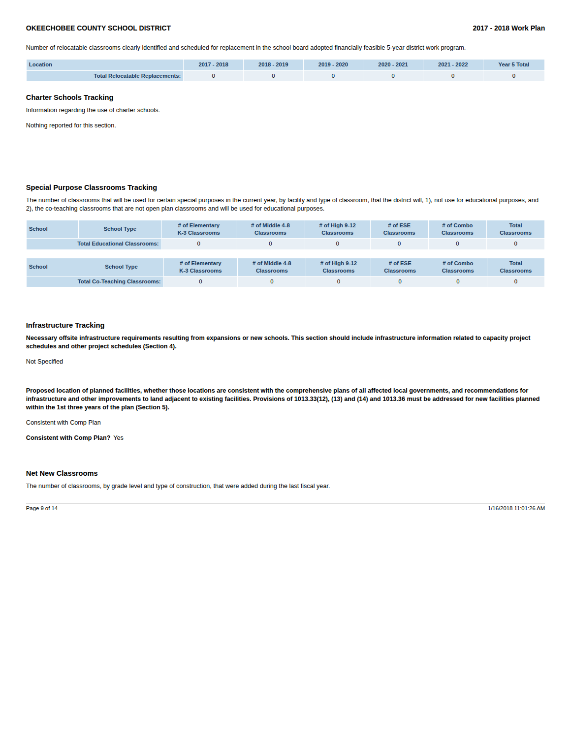OKEECHOBEE COUNTY SCHOOL DISTRICT
2017 - 2018 Work Plan
Number of relocatable classrooms clearly identified and scheduled for replacement in the school board adopted financially feasible 5-year district work program.
| Location | 2017 - 2018 | 2018 - 2019 | 2019 - 2020 | 2020 - 2021 | 2021 - 2022 | Year 5 Total |
| --- | --- | --- | --- | --- | --- | --- |
| Total Relocatable Replacements: | 0 | 0 | 0 | 0 | 0 | 0 |
Charter Schools Tracking
Information regarding the use of charter schools.
Nothing reported for this section.
Special Purpose Classrooms Tracking
The number of classrooms that will be used for certain special purposes in the current year, by facility and type of classroom, that the district will, 1), not use for educational purposes, and 2), the co-teaching classrooms that are not open plan classrooms and will be used for educational purposes.
| School | School Type | # of Elementary K-3 Classrooms | # of Middle 4-8 Classrooms | # of High 9-12 Classrooms | # of ESE Classrooms | # of Combo Classrooms | Total Classrooms |
| --- | --- | --- | --- | --- | --- | --- | --- |
| Total Educational Classrooms: | 0 | 0 | 0 | 0 | 0 | 0 |
| School | School Type | # of Elementary K-3 Classrooms | # of Middle 4-8 Classrooms | # of High 9-12 Classrooms | # of ESE Classrooms | # of Combo Classrooms | Total Classrooms |
| --- | --- | --- | --- | --- | --- | --- | --- |
| Total Co-Teaching Classrooms: | 0 | 0 | 0 | 0 | 0 | 0 |
Infrastructure Tracking
Necessary offsite infrastructure requirements resulting from expansions or new schools. This section should include infrastructure information related to capacity project schedules and other project schedules (Section 4).
Not Specified
Proposed location of planned facilities, whether those locations are consistent with the comprehensive plans of all affected local governments, and recommendations for infrastructure and other improvements to land adjacent to existing facilities. Provisions of 1013.33(12), (13) and (14) and 1013.36 must be addressed for new facilities planned within the 1st three years of the plan (Section 5).
Consistent with Comp Plan
Consistent with Comp Plan?Yes
Net New Classrooms
The number of classrooms, by grade level and type of construction, that were added during the last fiscal year.
Page 9 of 14
1/16/2018 11:01:26 AM